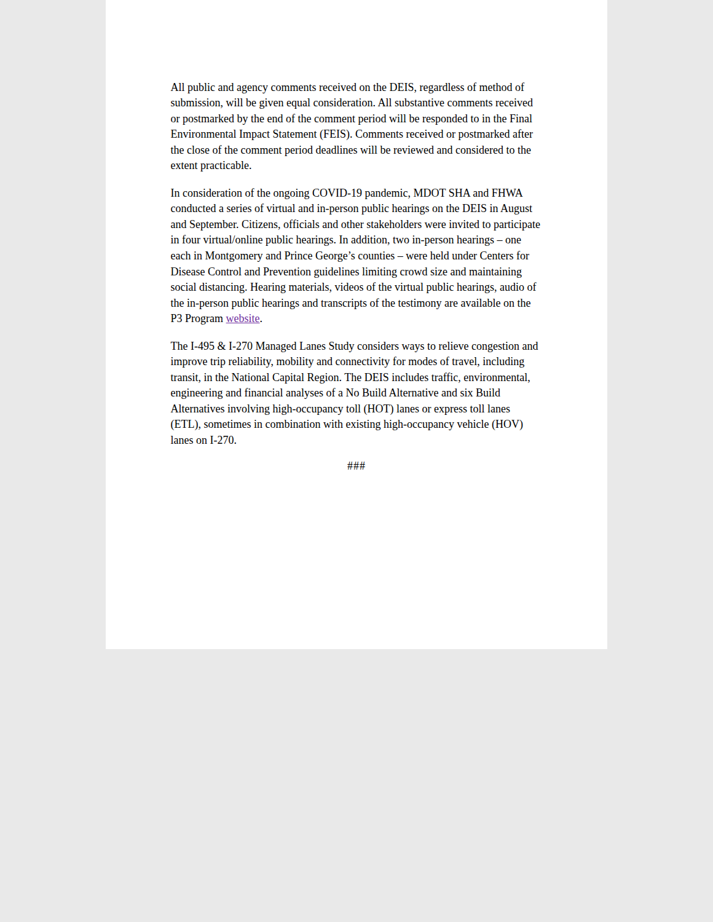All public and agency comments received on the DEIS, regardless of method of submission, will be given equal consideration. All substantive comments received or postmarked by the end of the comment period will be responded to in the Final Environmental Impact Statement (FEIS). Comments received or postmarked after the close of the comment period deadlines will be reviewed and considered to the extent practicable.
In consideration of the ongoing COVID-19 pandemic, MDOT SHA and FHWA conducted a series of virtual and in-person public hearings on the DEIS in August and September. Citizens, officials and other stakeholders were invited to participate in four virtual/online public hearings. In addition, two in-person hearings – one each in Montgomery and Prince George’s counties – were held under Centers for Disease Control and Prevention guidelines limiting crowd size and maintaining social distancing. Hearing materials, videos of the virtual public hearings, audio of the in-person public hearings and transcripts of the testimony are available on the P3 Program website.
The I-495 & I-270 Managed Lanes Study considers ways to relieve congestion and improve trip reliability, mobility and connectivity for modes of travel, including transit, in the National Capital Region. The DEIS includes traffic, environmental, engineering and financial analyses of a No Build Alternative and six Build Alternatives involving high-occupancy toll (HOT) lanes or express toll lanes (ETL), sometimes in combination with existing high-occupancy vehicle (HOV) lanes on I-270.
###